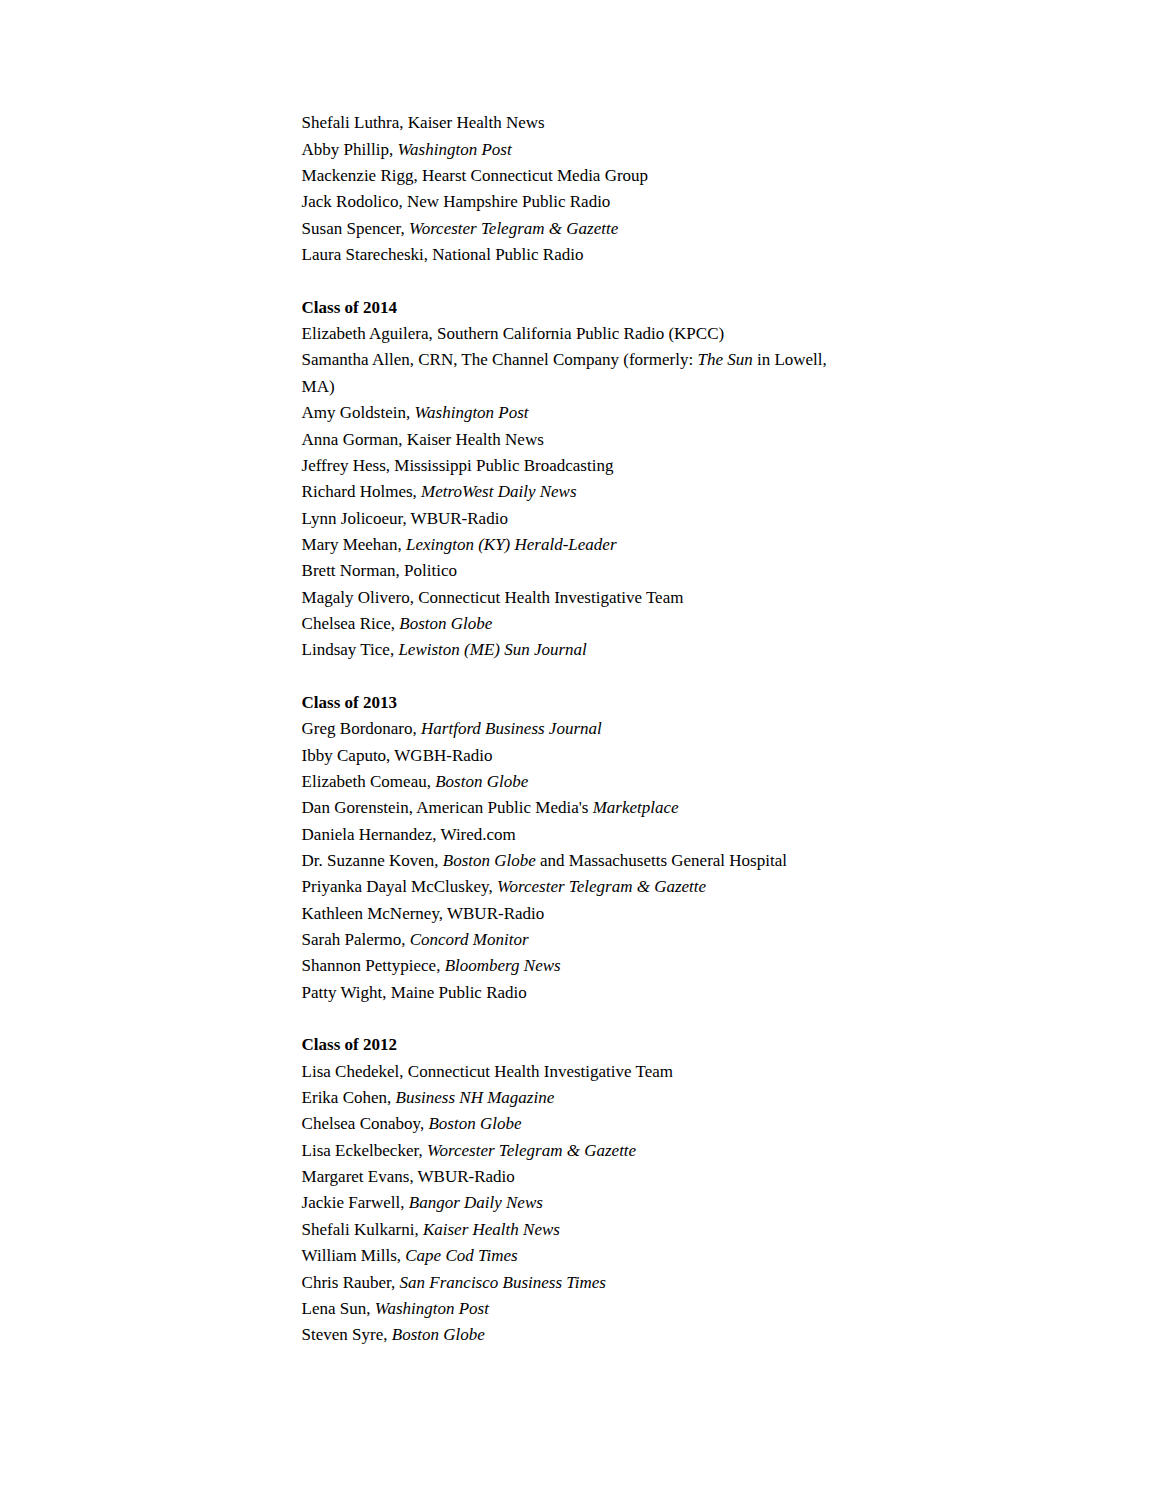Shefali Luthra, Kaiser Health News
Abby Phillip, Washington Post
Mackenzie Rigg, Hearst Connecticut Media Group
Jack Rodolico, New Hampshire Public Radio
Susan Spencer, Worcester Telegram & Gazette
Laura Starecheski, National Public Radio
Class of 2014
Elizabeth Aguilera, Southern California Public Radio (KPCC)
Samantha Allen, CRN, The Channel Company (formerly: The Sun in Lowell, MA)
Amy Goldstein, Washington Post
Anna Gorman, Kaiser Health News
Jeffrey Hess, Mississippi Public Broadcasting
Richard Holmes, MetroWest Daily News
Lynn Jolicoeur, WBUR-Radio
Mary Meehan, Lexington (KY) Herald-Leader
Brett Norman, Politico
Magaly Olivero, Connecticut Health Investigative Team
Chelsea Rice, Boston Globe
Lindsay Tice, Lewiston (ME) Sun Journal
Class of 2013
Greg Bordonaro, Hartford Business Journal
Ibby Caputo, WGBH-Radio
Elizabeth Comeau, Boston Globe
Dan Gorenstein, American Public Media's Marketplace
Daniela Hernandez, Wired.com
Dr. Suzanne Koven, Boston Globe and Massachusetts General Hospital
Priyanka Dayal McCluskey, Worcester Telegram & Gazette
Kathleen McNerney, WBUR-Radio
Sarah Palermo, Concord Monitor
Shannon Pettypiece, Bloomberg News
Patty Wight, Maine Public Radio
Class of 2012
Lisa Chedekel, Connecticut Health Investigative Team
Erika Cohen, Business NH Magazine
Chelsea Conaboy, Boston Globe
Lisa Eckelbecker, Worcester Telegram & Gazette
Margaret Evans, WBUR-Radio
Jackie Farwell, Bangor Daily News
Shefali Kulkarni, Kaiser Health News
William Mills, Cape Cod Times
Chris Rauber, San Francisco Business Times
Lena Sun, Washington Post
Steven Syre, Boston Globe